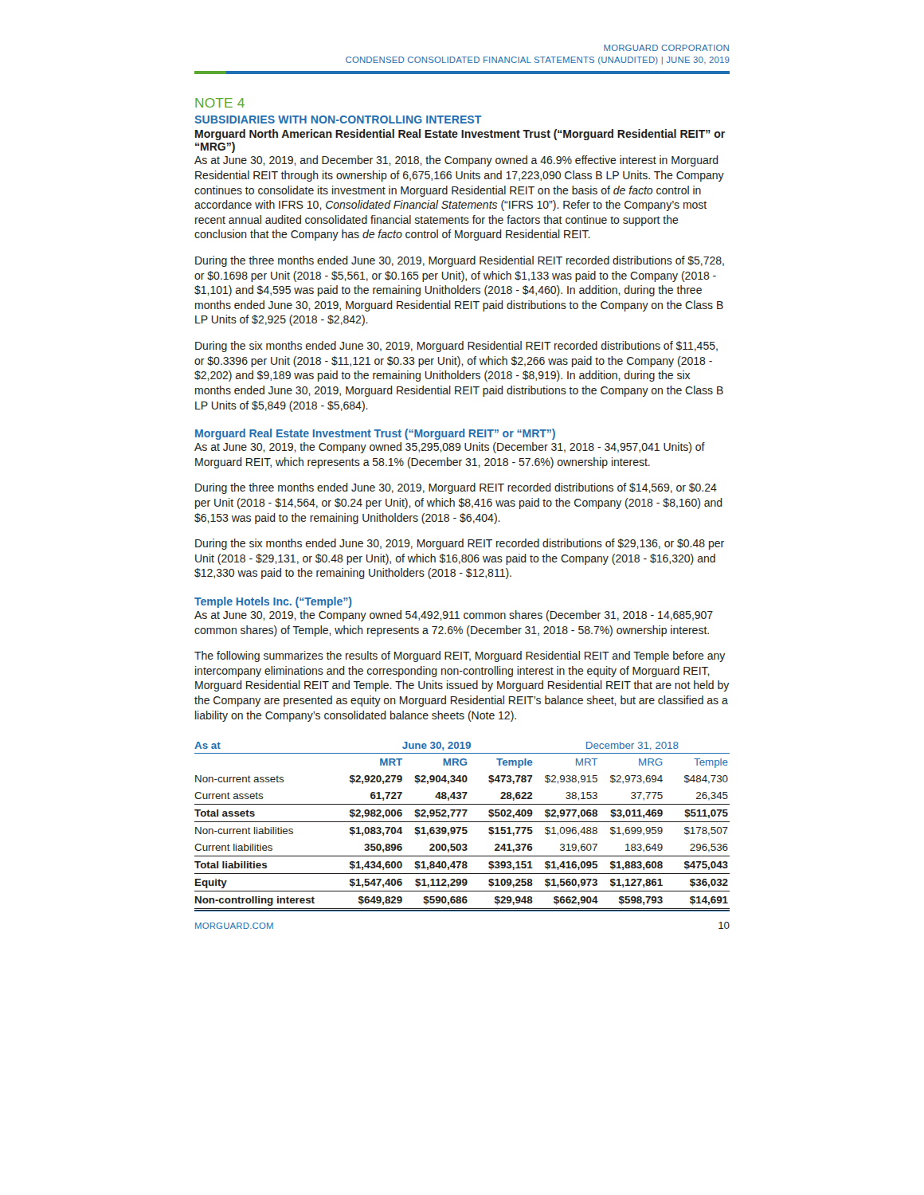MORGUARD CORPORATION
CONDENSED CONSOLIDATED FINANCIAL STATEMENTS (UNAUDITED) | JUNE 30, 2019
NOTE 4
SUBSIDIARIES WITH NON-CONTROLLING INTEREST
Morguard North American Residential Real Estate Investment Trust (“Morguard Residential REIT” or “MRG”)
As at June 30, 2019, and December 31, 2018, the Company owned a 46.9% effective interest in Morguard Residential REIT through its ownership of 6,675,166 Units and 17,223,090 Class B LP Units. The Company continues to consolidate its investment in Morguard Residential REIT on the basis of de facto control in accordance with IFRS 10, Consolidated Financial Statements (“IFRS 10”). Refer to the Company’s most recent annual audited consolidated financial statements for the factors that continue to support the conclusion that the Company has de facto control of Morguard Residential REIT.
During the three months ended June 30, 2019, Morguard Residential REIT recorded distributions of $5,728, or $0.1698 per Unit (2018 - $5,561, or $0.165 per Unit), of which $1,133 was paid to the Company (2018 - $1,101) and $4,595 was paid to the remaining Unitholders (2018 - $4,460). In addition, during the three months ended June 30, 2019, Morguard Residential REIT paid distributions to the Company on the Class B LP Units of $2,925 (2018 - $2,842).
During the six months ended June 30, 2019, Morguard Residential REIT recorded distributions of $11,455, or $0.3396 per Unit (2018 - $11,121 or $0.33 per Unit), of which $2,266 was paid to the Company (2018 - $2,202) and $9,189 was paid to the remaining Unitholders (2018 - $8,919). In addition, during the six months ended June 30, 2019, Morguard Residential REIT paid distributions to the Company on the Class B LP Units of $5,849 (2018 - $5,684).
Morguard Real Estate Investment Trust (“Morguard REIT” or “MRT”)
As at June 30, 2019, the Company owned 35,295,089 Units (December 31, 2018 - 34,957,041 Units) of Morguard REIT, which represents a 58.1% (December 31, 2018 - 57.6%) ownership interest.
During the three months ended June 30, 2019, Morguard REIT recorded distributions of $14,569, or $0.24 per Unit (2018 - $14,564, or $0.24 per Unit), of which $8,416 was paid to the Company (2018 - $8,160) and $6,153 was paid to the remaining Unitholders (2018 - $6,404).
During the six months ended June 30, 2019, Morguard REIT recorded distributions of $29,136, or $0.48 per Unit (2018 - $29,131, or $0.48 per Unit), of which $16,806 was paid to the Company (2018 - $16,320) and $12,330 was paid to the remaining Unitholders (2018 - $12,811).
Temple Hotels Inc. (“Temple”)
As at June 30, 2019, the Company owned 54,492,911 common shares (December 31, 2018 - 14,685,907 common shares) of Temple, which represents a 72.6% (December 31, 2018 - 58.7%) ownership interest.
The following summarizes the results of Morguard REIT, Morguard Residential REIT and Temple before any intercompany eliminations and the corresponding non-controlling interest in the equity of Morguard REIT, Morguard Residential REIT and Temple. The Units issued by Morguard Residential REIT that are not held by the Company are presented as equity on Morguard Residential REIT’s balance sheet, but are classified as a liability on the Company’s consolidated balance sheets (Note 12).
| As at | June 30, 2019 | December 31, 2018 |
| --- | --- | --- |
| | MRT | MRG | Temple | MRT | MRG | Temple |
| Non-current assets | $2,920,279 | $2,904,340 | $473,787 | $2,938,915 | $2,973,694 | $484,730 |
| Current assets | 61,727 | 48,437 | 28,622 | 38,153 | 37,775 | 26,345 |
| Total assets | $2,982,006 | $2,952,777 | $502,409 | $2,977,068 | $3,011,469 | $511,075 |
| Non-current liabilities | $1,083,704 | $1,639,975 | $151,775 | $1,096,488 | $1,699,959 | $178,507 |
| Current liabilities | 350,896 | 200,503 | 241,376 | 319,607 | 183,649 | 296,536 |
| Total liabilities | $1,434,600 | $1,840,478 | $393,151 | $1,416,095 | $1,883,608 | $475,043 |
| Equity | $1,547,406 | $1,112,299 | $109,258 | $1,560,973 | $1,127,861 | $36,032 |
| Non-controlling interest | $649,829 | $590,686 | $29,948 | $662,904 | $598,793 | $14,691 |
MORGUARD.COM
10